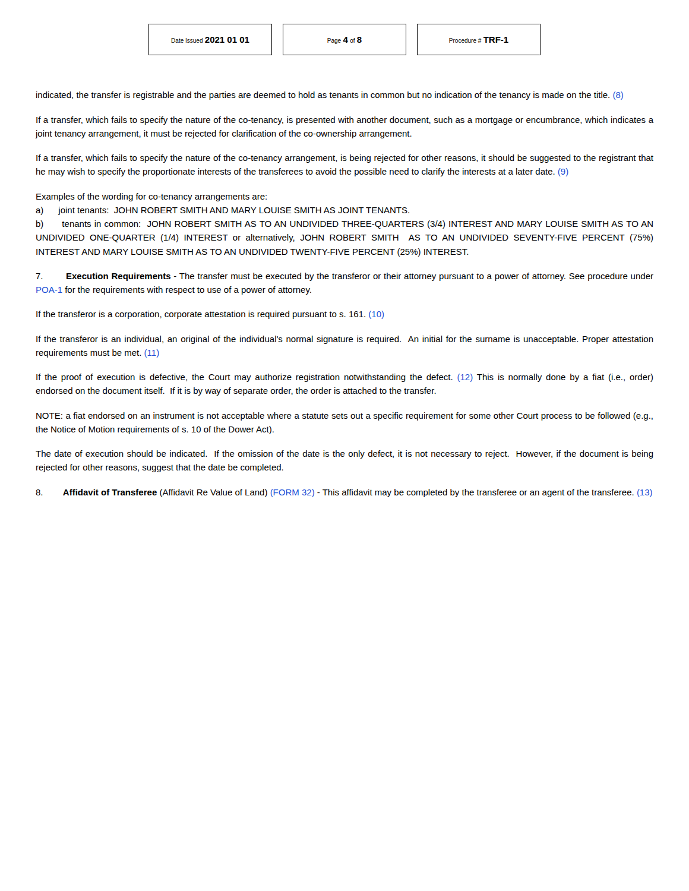Date Issued 2021 01 01
Page 4 of 8
Procedure # TRF-1
indicated, the transfer is registrable and the parties are deemed to hold as tenants in common but no indication of the tenancy is made on the title. (8)
If a transfer, which fails to specify the nature of the co-tenancy, is presented with another document, such as a mortgage or encumbrance, which indicates a joint tenancy arrangement, it must be rejected for clarification of the co-ownership arrangement.
If a transfer, which fails to specify the nature of the co-tenancy arrangement, is being rejected for other reasons, it should be suggested to the registrant that he may wish to specify the proportionate interests of the transferees to avoid the possible need to clarify the interests at a later date. (9)
Examples of the wording for co-tenancy arrangements are:
a) joint tenants: JOHN ROBERT SMITH AND MARY LOUISE SMITH AS JOINT TENANTS.
b) tenants in common: JOHN ROBERT SMITH AS TO AN UNDIVIDED THREE-QUARTERS (3/4) INTEREST AND MARY LOUISE SMITH AS TO AN UNDIVIDED ONE-QUARTER (1/4) INTEREST or alternatively, JOHN ROBERT SMITH AS TO AN UNDIVIDED SEVENTY-FIVE PERCENT (75%) INTEREST AND MARY LOUISE SMITH AS TO AN UNDIVIDED TWENTY-FIVE PERCENT (25%) INTEREST.
7. Execution Requirements - The transfer must be executed by the transferor or their attorney pursuant to a power of attorney. See procedure under POA-1 for the requirements with respect to use of a power of attorney.
If the transferor is a corporation, corporate attestation is required pursuant to s. 161. (10)
If the transferor is an individual, an original of the individual's normal signature is required. An initial for the surname is unacceptable. Proper attestation requirements must be met. (11)
If the proof of execution is defective, the Court may authorize registration notwithstanding the defect. (12) This is normally done by a fiat (i.e., order) endorsed on the document itself. If it is by way of separate order, the order is attached to the transfer.
NOTE: a fiat endorsed on an instrument is not acceptable where a statute sets out a specific requirement for some other Court process to be followed (e.g., the Notice of Motion requirements of s. 10 of the Dower Act).
The date of execution should be indicated. If the omission of the date is the only defect, it is not necessary to reject. However, if the document is being rejected for other reasons, suggest that the date be completed.
8. Affidavit of Transferee (Affidavit Re Value of Land) (FORM 32) - This affidavit may be completed by the transferee or an agent of the transferee. (13)